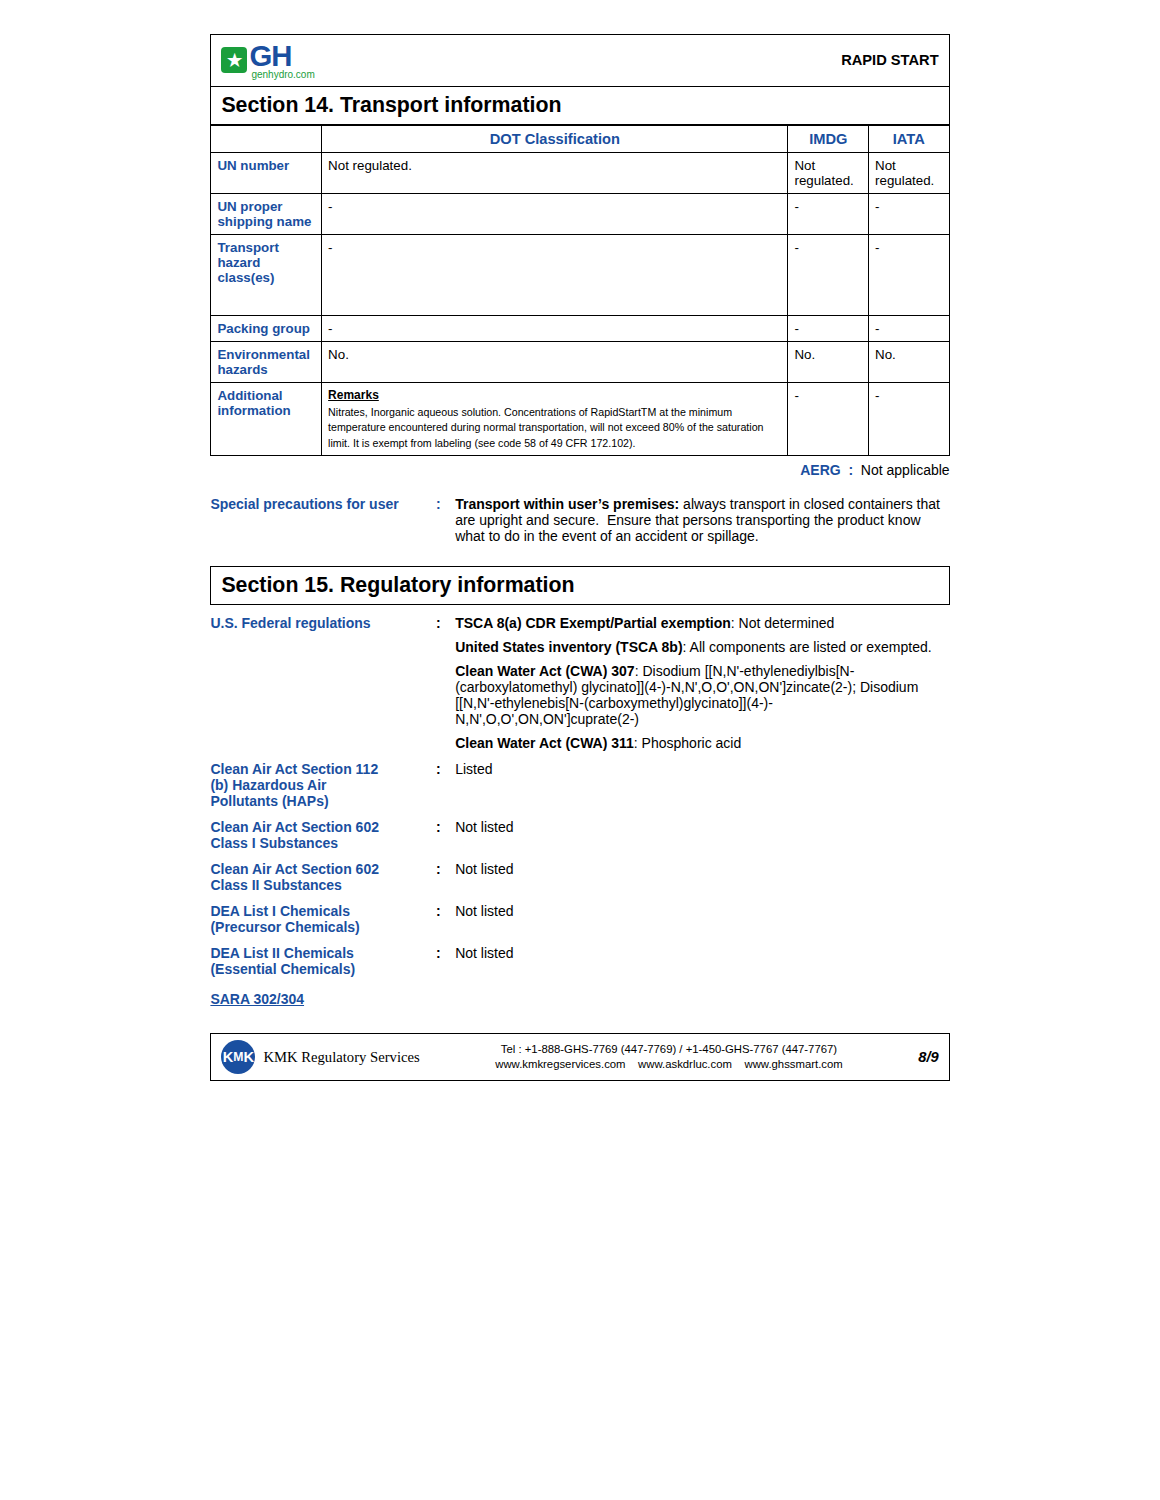★GH genhydro.com
RAPID START
Section 14. Transport information
| | DOT Classification | IMDG | IATA |
| --- | --- | --- | --- |
| UN number | Not regulated. | Not regulated. | Not regulated. |
| UN proper shipping name | - | - | - |
| Transport hazard class(es) | - | - | - |
| Packing group | - | - | - |
| Environmental hazards | No. | No. | No. |
| Additional information | Remarks Nitrates, Inorganic aqueous solution. Concentrations of RapidStartTM at the minimum temperature encountered during normal transportation, will not exceed 80% of the saturation limit. It is exempt from labeling (see code 58 of 49 CFR 172.102). | - | - |
AERG : Not applicable
Special precautions for user
:
Transport within user’s premises: always transport in closed containers that are upright and secure. Ensure that persons transporting the product know what to do in the event of an accident or spillage.
Section 15. Regulatory information
U.S. Federal regulations
:
TSCA 8(a) CDR Exempt/Partial exemption: Not determined
United States inventory (TSCA 8b): All components are listed or exempted.
Clean Water Act (CWA) 307: Disodium [[N,N'-ethylenediylbis[N-(carboxylatomethyl) glycinato]](4-)-N,N',O,O',ON,ON']zincate(2-); Disodium [[N,N'-ethylenebis[N-(carboxymethyl)glycinato]](4-)-N,N',O,O',ON,ON']cuprate(2-)
Clean Water Act (CWA) 311: Phosphoric acid
Clean Air Act Section 112
(b) Hazardous Air
Pollutants (HAPs)
:
Listed
Clean Air Act Section 602
Class I Substances
:
Not listed
Clean Air Act Section 602
Class II Substances
:
Not listed
DEA List I Chemicals
(Precursor Chemicals)
:
Not listed
DEA List II Chemicals
(Essential Chemicals)
:
Not listed
SARA 302/304
KMK KMK Regulatory Services
Tel : +1-888-GHS-7769 (447-7769) / +1-450-GHS-7767 (447-7767)
www.kmkregservices.com www.askdrluc.com www.ghssmart.com
8/9